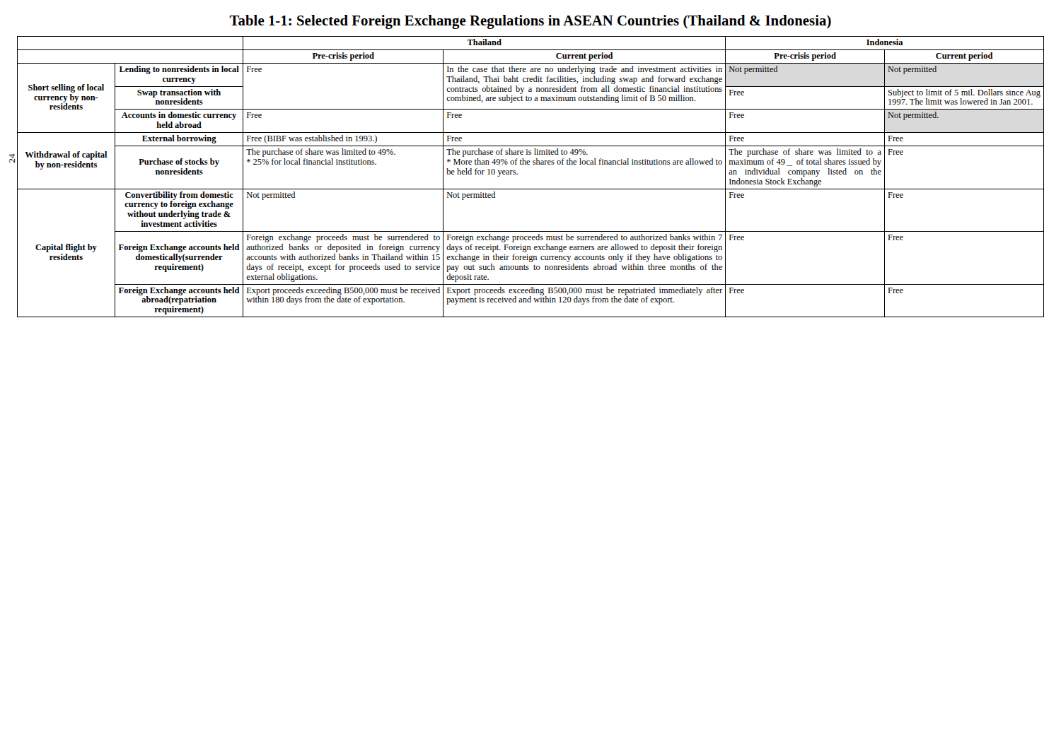24
Table 1-1: Selected Foreign Exchange Regulations in ASEAN Countries (Thailand & Indonesia)
| | Thailand | Indonesia |
| --- | --- | --- |
| | Pre-crisis period | Current period | Pre-crisis period | Current period |
| Short selling of local currency by non-residents | Lending to nonresidents in local currency | Free | In the case that there are no underlying trade and investment activities in Thailand, Thai baht credit facilities, including swap and forward exchange contracts obtained by a nonresident from all domestic financial institutions combined, are subject to a maximum outstanding limit of B 50 million. | Not permitted | Not permitted |
| Swap transaction with nonresidents | Free | Subject to limit of 5 mil. Dollars since Aug 1997. The limit was lowered in Jan 2001. |
| Accounts in domestic currency held abroad | Free | Free | Free | Not permitted. |
| Withdrawal of capital by non-residents | External borrowing | Free (BIBF was established in 1993.) | Free | Free | Free |
| Purchase of stocks by nonresidents | The purchase of share was limited to 49%. * 25% for local financial institutions. | The purchase of share is limited to 49%. * More than 49% of the shares of the local financial institutions are allowed to be held for 10 years. | The purchase of share was limited to a maximum of 49＿ of total shares issued by an individual company listed on the Indonesia Stock Exchange | Free |
| Capital flight by residents | Convertibility from domestic currency to foreign exchange without underlying trade & investment activities | Not permitted | Not permitted | Free | Free |
| Foreign Exchange accounts held domestically(surrender requirement) | Foreign exchange proceeds must be surrendered to authorized banks or deposited in foreign currency accounts with authorized banks in Thailand within 15 days of receipt, except for proceeds used to service external obligations. | Foreign exchange proceeds must be surrendered to authorized banks within 7 days of receipt. Foreign exchange earners are allowed to deposit their foreign exchange in their foreign currency accounts only if they have obligations to pay out such amounts to nonresidents abroad within three months of the deposit rate. | Free | Free |
| Foreign Exchange accounts held abroad(repatriation requirement) | Export proceeds exceeding B500,000 must be received within 180 days from the date of exportation. | Export proceeds exceeding B500,000 must be repatriated immediately after payment is received and within 120 days from the date of export. | Free | Free |